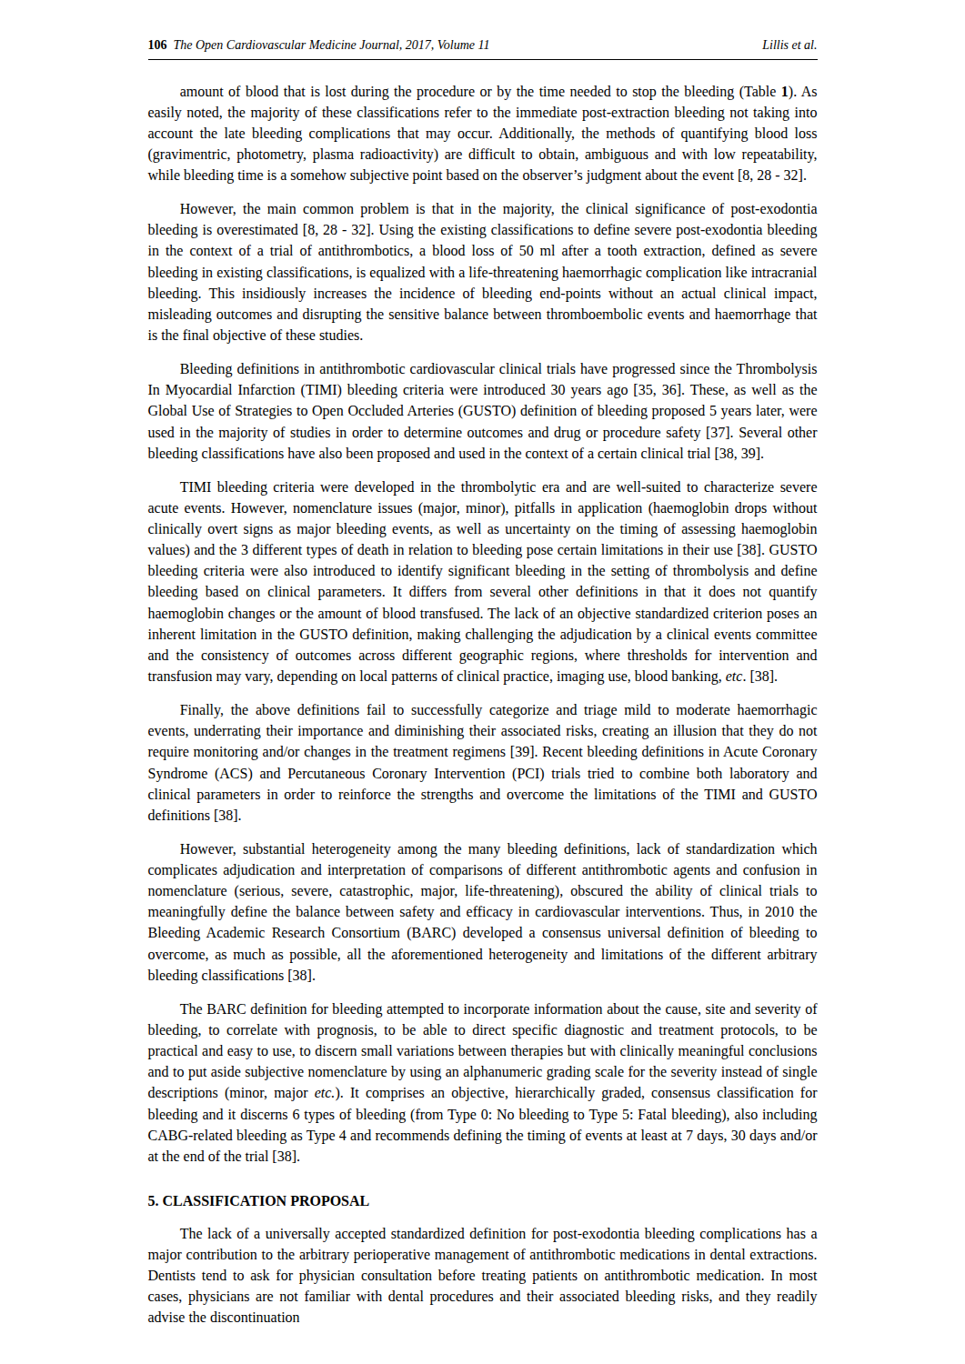106 The Open Cardiovascular Medicine Journal, 2017, Volume 11
Lillis et al.
amount of blood that is lost during the procedure or by the time needed to stop the bleeding (Table 1). As easily noted, the majority of these classifications refer to the immediate post-extraction bleeding not taking into account the late bleeding complications that may occur. Additionally, the methods of quantifying blood loss (gravimentric, photometry, plasma radioactivity) are difficult to obtain, ambiguous and with low repeatability, while bleeding time is a somehow subjective point based on the observer’s judgment about the event [8, 28 - 32].
However, the main common problem is that in the majority, the clinical significance of post-exodontia bleeding is overestimated [8, 28 - 32]. Using the existing classifications to define severe post-exodontia bleeding in the context of a trial of antithrombotics, a blood loss of 50 ml after a tooth extraction, defined as severe bleeding in existing classifications, is equalized with a life-threatening haemorrhagic complication like intracranial bleeding. This insidiously increases the incidence of bleeding end-points without an actual clinical impact, misleading outcomes and disrupting the sensitive balance between thromboembolic events and haemorrhage that is the final objective of these studies.
Bleeding definitions in antithrombotic cardiovascular clinical trials have progressed since the Thrombolysis In Myocardial Infarction (TIMI) bleeding criteria were introduced 30 years ago [35, 36]. These, as well as the Global Use of Strategies to Open Occluded Arteries (GUSTO) definition of bleeding proposed 5 years later, were used in the majority of studies in order to determine outcomes and drug or procedure safety [37]. Several other bleeding classifications have also been proposed and used in the context of a certain clinical trial [38, 39].
TIMI bleeding criteria were developed in the thrombolytic era and are well-suited to characterize severe acute events. However, nomenclature issues (major, minor), pitfalls in application (haemoglobin drops without clinically overt signs as major bleeding events, as well as uncertainty on the timing of assessing haemoglobin values) and the 3 different types of death in relation to bleeding pose certain limitations in their use [38]. GUSTO bleeding criteria were also introduced to identify significant bleeding in the setting of thrombolysis and define bleeding based on clinical parameters. It differs from several other definitions in that it does not quantify haemoglobin changes or the amount of blood transfused. The lack of an objective standardized criterion poses an inherent limitation in the GUSTO definition, making challenging the adjudication by a clinical events committee and the consistency of outcomes across different geographic regions, where thresholds for intervention and transfusion may vary, depending on local patterns of clinical practice, imaging use, blood banking, etc. [38].
Finally, the above definitions fail to successfully categorize and triage mild to moderate haemorrhagic events, underrating their importance and diminishing their associated risks, creating an illusion that they do not require monitoring and/or changes in the treatment regimens [39]. Recent bleeding definitions in Acute Coronary Syndrome (ACS) and Percutaneous Coronary Intervention (PCI) trials tried to combine both laboratory and clinical parameters in order to reinforce the strengths and overcome the limitations of the TIMI and GUSTO definitions [38].
However, substantial heterogeneity among the many bleeding definitions, lack of standardization which complicates adjudication and interpretation of comparisons of different antithrombotic agents and confusion in nomenclature (serious, severe, catastrophic, major, life-threatening), obscured the ability of clinical trials to meaningfully define the balance between safety and efficacy in cardiovascular interventions. Thus, in 2010 the Bleeding Academic Research Consortium (BARC) developed a consensus universal definition of bleeding to overcome, as much as possible, all the aforementioned heterogeneity and limitations of the different arbitrary bleeding classifications [38].
The BARC definition for bleeding attempted to incorporate information about the cause, site and severity of bleeding, to correlate with prognosis, to be able to direct specific diagnostic and treatment protocols, to be practical and easy to use, to discern small variations between therapies but with clinically meaningful conclusions and to put aside subjective nomenclature by using an alphanumeric grading scale for the severity instead of single descriptions (minor, major etc.). It comprises an objective, hierarchically graded, consensus classification for bleeding and it discerns 6 types of bleeding (from Type 0: No bleeding to Type 5: Fatal bleeding), also including CABG-related bleeding as Type 4 and recommends defining the timing of events at least at 7 days, 30 days and/or at the end of the trial [38].
5. CLASSIFICATION PROPOSAL
The lack of a universally accepted standardized definition for post-exodontia bleeding complications has a major contribution to the arbitrary perioperative management of antithrombotic medications in dental extractions. Dentists tend to ask for physician consultation before treating patients on antithrombotic medication. In most cases, physicians are not familiar with dental procedures and their associated bleeding risks, and they readily advise the discontinuation